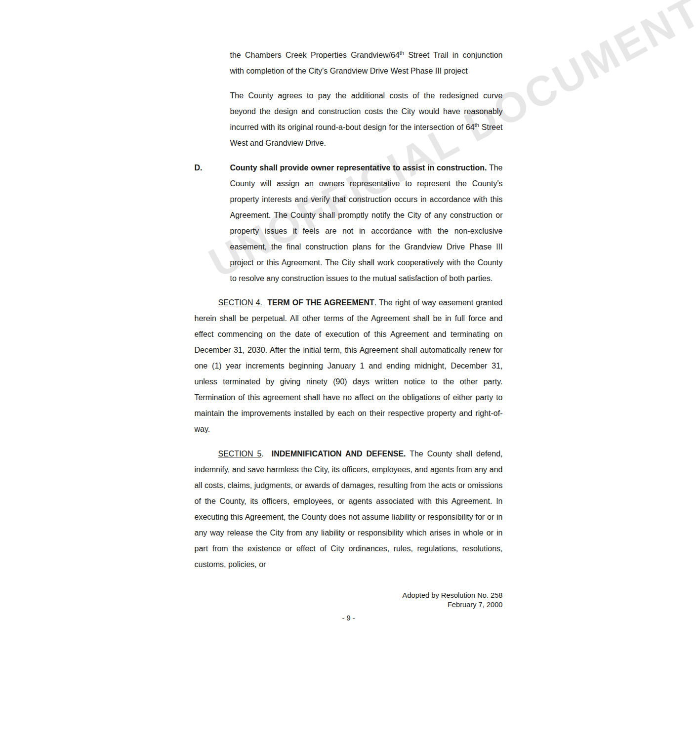UNOFFICIAL DOCUMENT
the Chambers Creek Properties Grandview/64th Street Trail in conjunction with completion of the City's Grandview Drive West Phase III project
The County agrees to pay the additional costs of the redesigned curve beyond the design and construction costs the City would have reasonably incurred with its original round-a-bout design for the intersection of 64th Street West and Grandview Drive.
D. County shall provide owner representative to assist in construction. The County will assign an owners representative to represent the County's property interests and verify that construction occurs in accordance with this Agreement. The County shall promptly notify the City of any construction or property issues it feels are not in accordance with the non-exclusive easement, the final construction plans for the Grandview Drive Phase III project or this Agreement. The City shall work cooperatively with the County to resolve any construction issues to the mutual satisfaction of both parties.
SECTION 4. TERM OF THE AGREEMENT. The right of way easement granted herein shall be perpetual. All other terms of the Agreement shall be in full force and effect commencing on the date of execution of this Agreement and terminating on December 31, 2030. After the initial term, this Agreement shall automatically renew for one (1) year increments beginning January 1 and ending midnight, December 31, unless terminated by giving ninety (90) days written notice to the other party. Termination of this agreement shall have no affect on the obligations of either party to maintain the improvements installed by each on their respective property and right-of-way.
SECTION 5. INDEMNIFICATION AND DEFENSE. The County shall defend, indemnify, and save harmless the City, its officers, employees, and agents from any and all costs, claims, judgments, or awards of damages, resulting from the acts or omissions of the County, its officers, employees, or agents associated with this Agreement. In executing this Agreement, the County does not assume liability or responsibility for or in any way release the City from any liability or responsibility which arises in whole or in part from the existence or effect of City ordinances, rules, regulations, resolutions, customs, policies, or
Adopted by Resolution No. 258
February 7, 2000
- 9 -